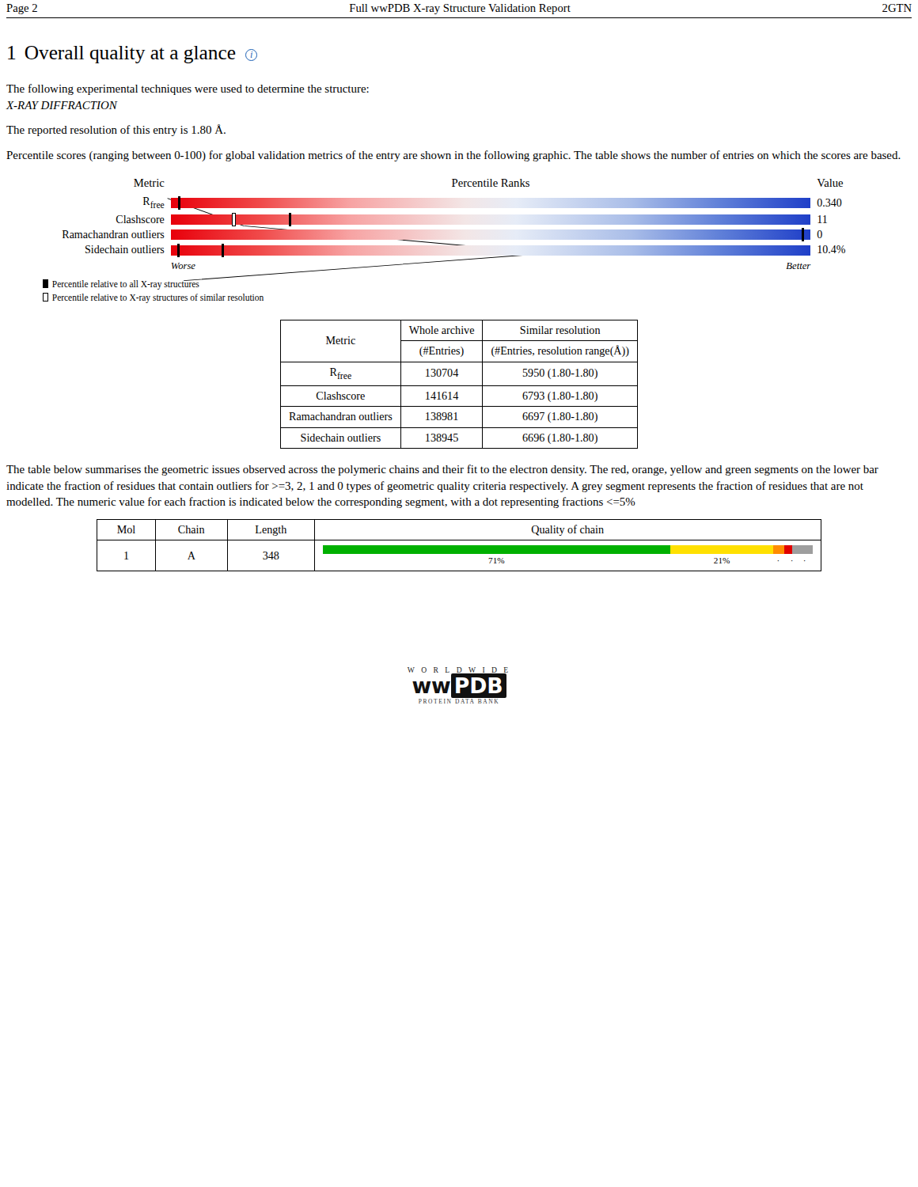Page 2
Full wwPDB X-ray Structure Validation Report
2GTN
1 Overall quality at a glance i
The following experimental techniques were used to determine the structure:
X-RAY DIFFRACTION
The reported resolution of this entry is 1.80 Å.
Percentile scores (ranging between 0-100) for global validation metrics of the entry are shown in the following graphic. The table shows the number of entries on which the scores are based.
| Metric | Percentile Ranks | Value |
| --- | --- | --- |
| R free | | 0.340 |
| Clashscore | | 11 |
| Ramachandran outliers | | 0 |
| Sidechain outliers | | 10.4% |
| | Worse Better | |
Percentile relative to all X-ray structures
Percentile relative to X-ray structures of similar resolution
| Metric | Whole archive | Similar resolution |
| --- | --- | --- |
| (#Entries) | (#Entries, resolution range(Å)) |
| R free | 130704 | 5950 (1.80-1.80) |
| Clashscore | 141614 | 6793 (1.80-1.80) |
| Ramachandran outliers | 138981 | 6697 (1.80-1.80) |
| Sidechain outliers | 138945 | 6696 (1.80-1.80) |
The table below summarises the geometric issues observed across the polymeric chains and their fit to the electron density. The red, orange, yellow and green segments on the lower bar indicate the fraction of residues that contain outliers for >=3, 2, 1 and 0 types of geometric quality criteria respectively. A grey segment represents the fraction of residues that are not modelled. The numeric value for each fraction is indicated below the corresponding segment, with a dot representing fractions <=5%
| Mol | Chain | Length | Quality of chain |
| --- | --- | --- | --- |
| 1 | A | 348 | 71% 21% · · · |
W O R L D W I D E
ww PDB
PROTEIN DATA BANK